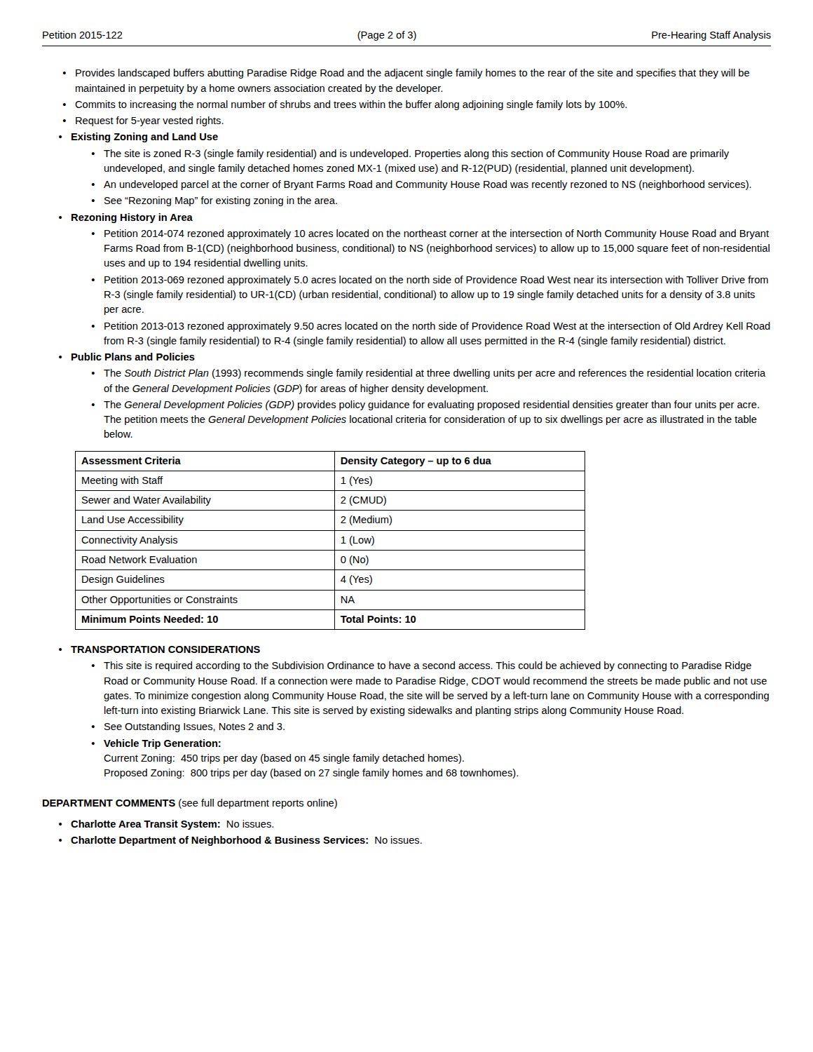Petition 2015-122
(Page 2 of 3)
Pre-Hearing Staff Analysis
Provides landscaped buffers abutting Paradise Ridge Road and the adjacent single family homes to the rear of the site and specifies that they will be maintained in perpetuity by a home owners association created by the developer.
Commits to increasing the normal number of shrubs and trees within the buffer along adjoining single family lots by 100%.
Request for 5-year vested rights.
Existing Zoning and Land Use
The site is zoned R-3 (single family residential) and is undeveloped. Properties along this section of Community House Road are primarily undeveloped, and single family detached homes zoned MX-1 (mixed use) and R-12(PUD) (residential, planned unit development).
An undeveloped parcel at the corner of Bryant Farms Road and Community House Road was recently rezoned to NS (neighborhood services).
See “Rezoning Map” for existing zoning in the area.
Rezoning History in Area
Petition 2014-074 rezoned approximately 10 acres located on the northeast corner at the intersection of North Community House Road and Bryant Farms Road from B-1(CD) (neighborhood business, conditional) to NS (neighborhood services) to allow up to 15,000 square feet of non-residential uses and up to 194 residential dwelling units.
Petition 2013-069 rezoned approximately 5.0 acres located on the north side of Providence Road West near its intersection with Tolliver Drive from R-3 (single family residential) to UR-1(CD) (urban residential, conditional) to allow up to 19 single family detached units for a density of 3.8 units per acre.
Petition 2013-013 rezoned approximately 9.50 acres located on the north side of Providence Road West at the intersection of Old Ardrey Kell Road from R-3 (single family residential) to R-4 (single family residential) to allow all uses permitted in the R-4 (single family residential) district.
Public Plans and Policies
The South District Plan (1993) recommends single family residential at three dwelling units per acre and references the residential location criteria of the General Development Policies (GDP) for areas of higher density development.
The General Development Policies (GDP) provides policy guidance for evaluating proposed residential densities greater than four units per acre. The petition meets the General Development Policies locational criteria for consideration of up to six dwellings per acre as illustrated in the table below.
| Assessment Criteria | Density Category – up to 6 dua |
| --- | --- |
| Meeting with Staff | 1 (Yes) |
| Sewer and Water Availability | 2 (CMUD) |
| Land Use Accessibility | 2 (Medium) |
| Connectivity Analysis | 1 (Low) |
| Road Network Evaluation | 0 (No) |
| Design Guidelines | 4 (Yes) |
| Other Opportunities or Constraints | NA |
| Minimum Points Needed: 10 | Total Points: 10 |
TRANSPORTATION CONSIDERATIONS
This site is required according to the Subdivision Ordinance to have a second access. This could be achieved by connecting to Paradise Ridge Road or Community House Road. If a connection were made to Paradise Ridge, CDOT would recommend the streets be made public and not use gates. To minimize congestion along Community House Road, the site will be served by a left-turn lane on Community House with a corresponding left-turn into existing Briarwick Lane. This site is served by existing sidewalks and planting strips along Community House Road.
See Outstanding Issues, Notes 2 and 3.
Vehicle Trip Generation:
Current Zoning: 450 trips per day (based on 45 single family detached homes).
Proposed Zoning: 800 trips per day (based on 27 single family homes and 68 townhomes).
DEPARTMENT COMMENTS (see full department reports online)
Charlotte Area Transit System: No issues.
Charlotte Department of Neighborhood & Business Services: No issues.